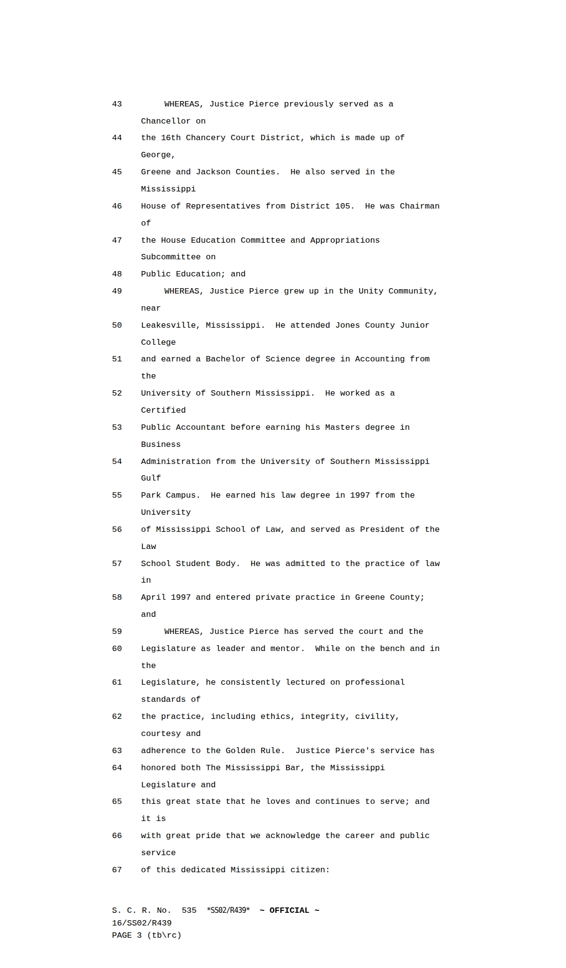| 43 | WHEREAS, Justice Pierce previously served as a Chancellor on |
| 44 | the 16th Chancery Court District, which is made up of George, |
| 45 | Greene and Jackson Counties. He also served in the Mississippi |
| 46 | House of Representatives from District 105. He was Chairman of |
| 47 | the House Education Committee and Appropriations Subcommittee on |
| 48 | Public Education; and |
| 49 | WHEREAS, Justice Pierce grew up in the Unity Community, near |
| 50 | Leakesville, Mississippi. He attended Jones County Junior College |
| 51 | and earned a Bachelor of Science degree in Accounting from the |
| 52 | University of Southern Mississippi. He worked as a Certified |
| 53 | Public Accountant before earning his Masters degree in Business |
| 54 | Administration from the University of Southern Mississippi Gulf |
| 55 | Park Campus. He earned his law degree in 1997 from the University |
| 56 | of Mississippi School of Law, and served as President of the Law |
| 57 | School Student Body. He was admitted to the practice of law in |
| 58 | April 1997 and entered private practice in Greene County; and |
| 59 | WHEREAS, Justice Pierce has served the court and the |
| 60 | Legislature as leader and mentor. While on the bench and in the |
| 61 | Legislature, he consistently lectured on professional standards of |
| 62 | the practice, including ethics, integrity, civility, courtesy and |
| 63 | adherence to the Golden Rule. Justice Pierce's service has |
| 64 | honored both The Mississippi Bar, the Mississippi Legislature and |
| 65 | this great state that he loves and continues to serve; and it is |
| 66 | with great pride that we acknowledge the career and public service |
| 67 | of this dedicated Mississippi citizen: |
S. C. R. No. 535 *SS02/R439* ~ OFFICIAL ~
16/SS02/R439
PAGE 3 (tb\rc)